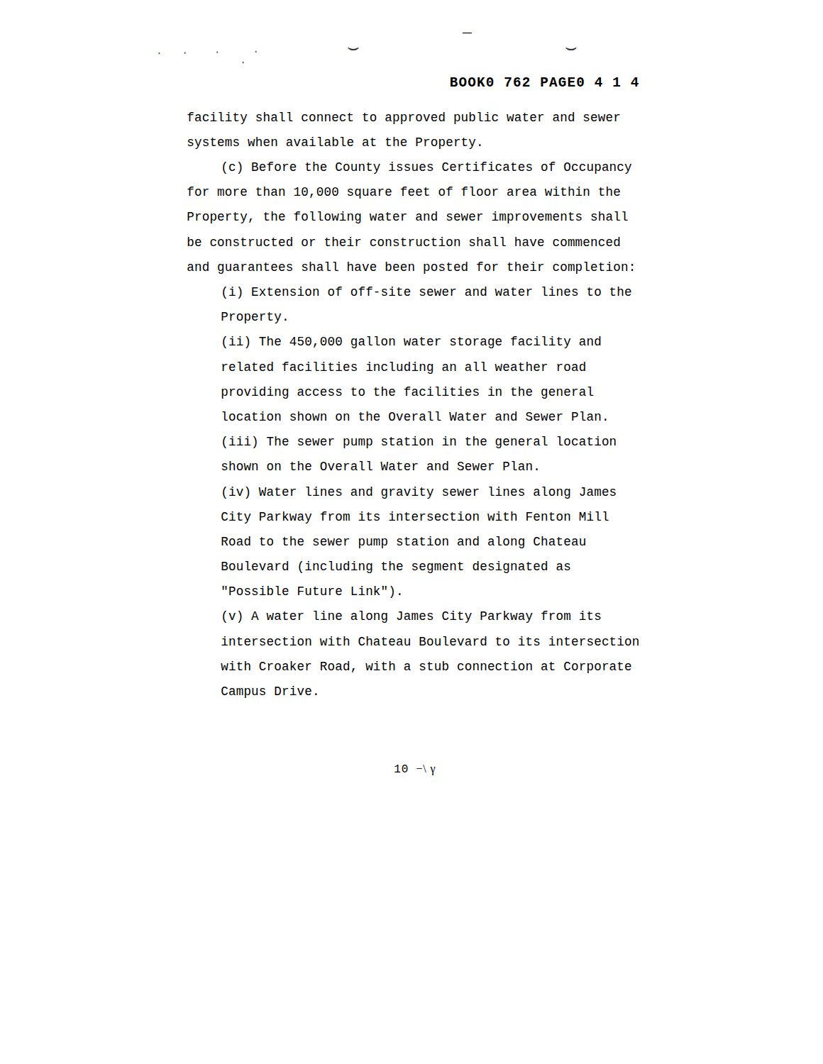. . . .
. ⌣ ⌣ —
BOOK0 762 PAGE0 4 1 4
facility shall connect to approved public water and sewer systems when available at the Property.
(c) Before the County issues Certificates of Occupancy for more than 10,000 square feet of floor area within the Property, the following water and sewer improvements shall be constructed or their construction shall have commenced and guarantees shall have been posted for their completion:
(i) Extension of off-site sewer and water lines to the Property.
(ii) The 450,000 gallon water storage facility and related facilities including an all weather road providing access to the facilities in the general location shown on the Overall Water and Sewer Plan.
(iii) The sewer pump station in the general location shown on the Overall Water and Sewer Plan.
(iv) Water lines and gravity sewer lines along James City Parkway from its intersection with Fenton Mill Road to the sewer pump station and along Chateau Boulevard (including the segment designated as "Possible Future Link").
(v) A water line along James City Parkway from its intersection with Chateau Boulevard to its intersection with Croaker Road, with a stub connection at Corporate Campus Drive.
10 −\ γ